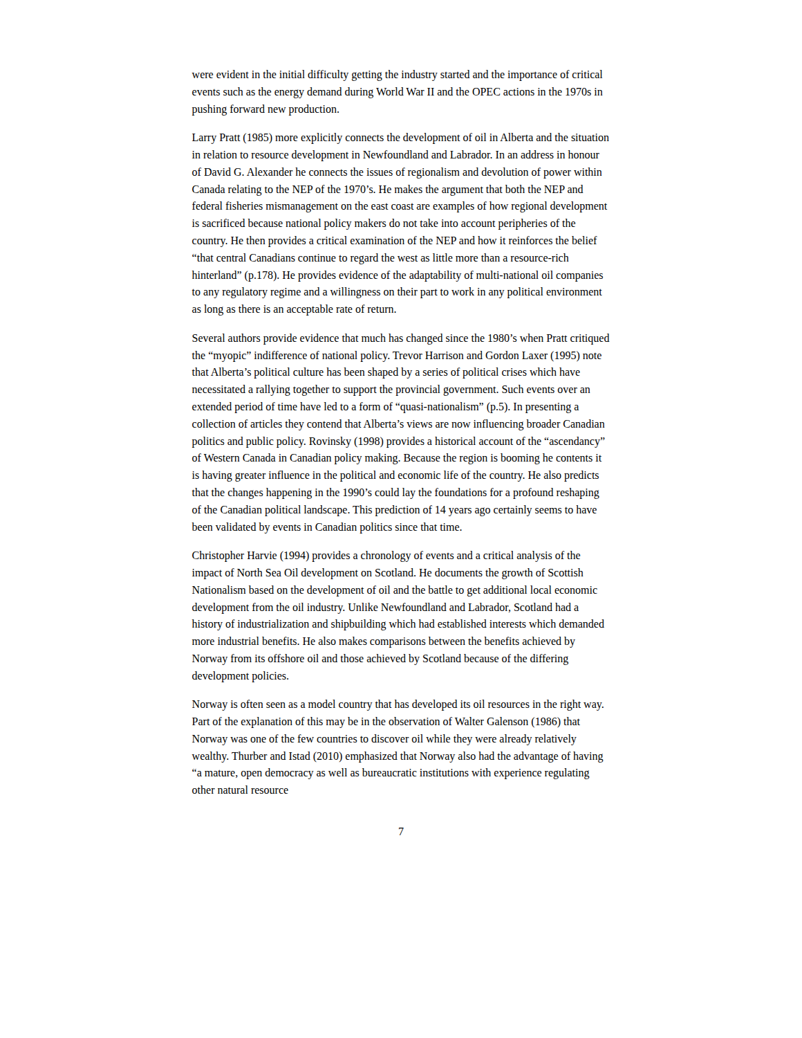were evident in the initial difficulty getting the industry started and the importance of critical events such as the energy demand during World War II and the OPEC actions in the 1970s in pushing forward new production.
Larry Pratt (1985) more explicitly connects the development of oil in Alberta and the situation in relation to resource development in Newfoundland and Labrador. In an address in honour of David G. Alexander he connects the issues of regionalism and devolution of power within Canada relating to the NEP of the 1970’s. He makes the argument that both the NEP and federal fisheries mismanagement on the east coast are examples of how regional development is sacrificed because national policy makers do not take into account peripheries of the country. He then provides a critical examination of the NEP and how it reinforces the belief “that central Canadians continue to regard the west as little more than a resource-rich hinterland” (p.178). He provides evidence of the adaptability of multi-national oil companies to any regulatory regime and a willingness on their part to work in any political environment as long as there is an acceptable rate of return.
Several authors provide evidence that much has changed since the 1980’s when Pratt critiqued the “myopic” indifference of national policy. Trevor Harrison and Gordon Laxer (1995) note that Alberta’s political culture has been shaped by a series of political crises which have necessitated a rallying together to support the provincial government. Such events over an extended period of time have led to a form of “quasi-nationalism” (p.5). In presenting a collection of articles they contend that Alberta’s views are now influencing broader Canadian politics and public policy. Rovinsky (1998) provides a historical account of the “ascendancy” of Western Canada in Canadian policy making. Because the region is booming he contents it is having greater influence in the political and economic life of the country. He also predicts that the changes happening in the 1990’s could lay the foundations for a profound reshaping of the Canadian political landscape. This prediction of 14 years ago certainly seems to have been validated by events in Canadian politics since that time.
Christopher Harvie (1994) provides a chronology of events and a critical analysis of the impact of North Sea Oil development on Scotland. He documents the growth of Scottish Nationalism based on the development of oil and the battle to get additional local economic development from the oil industry. Unlike Newfoundland and Labrador, Scotland had a history of industrialization and shipbuilding which had established interests which demanded more industrial benefits. He also makes comparisons between the benefits achieved by Norway from its offshore oil and those achieved by Scotland because of the differing development policies.
Norway is often seen as a model country that has developed its oil resources in the right way. Part of the explanation of this may be in the observation of Walter Galenson (1986) that Norway was one of the few countries to discover oil while they were already relatively wealthy. Thurber and Istad (2010) emphasized that Norway also had the advantage of having “a mature, open democracy as well as bureaucratic institutions with experience regulating other natural resource
7